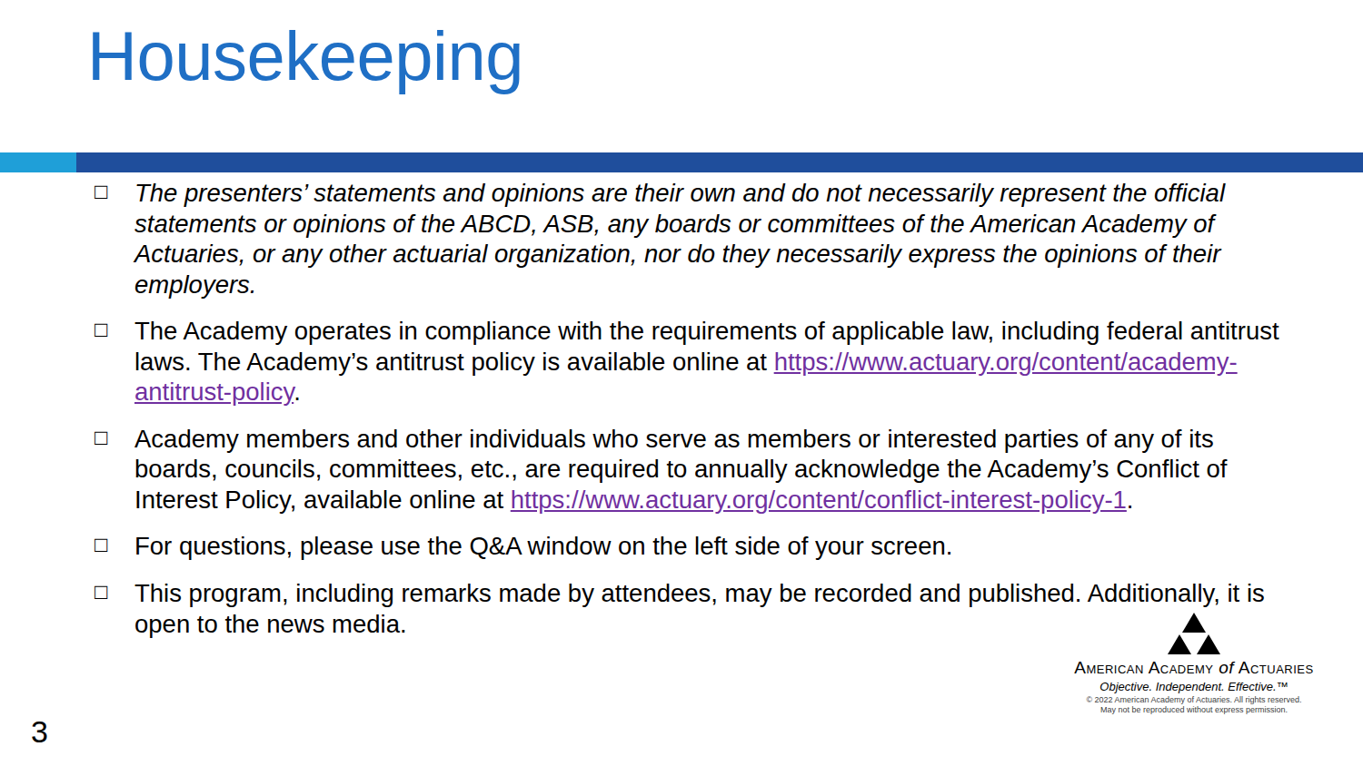Housekeeping
The presenters’ statements and opinions are their own and do not necessarily represent the official statements or opinions of the ABCD, ASB, any boards or committees of the American Academy of Actuaries, or any other actuarial organization, nor do they necessarily express the opinions of their employers.
The Academy operates in compliance with the requirements of applicable law, including federal antitrust laws. The Academy’s antitrust policy is available online at https://www.actuary.org/content/academy-antitrust-policy.
Academy members and other individuals who serve as members or interested parties of any of its boards, councils, committees, etc., are required to annually acknowledge the Academy’s Conflict of Interest Policy, available online at https://www.actuary.org/content/conflict-interest-policy-1.
For questions, please use the Q&A window on the left side of your screen.
This program, including remarks made by attendees, may be recorded and published. Additionally, it is open to the news media.
3
American Academy of Actuaries
Objective. Independent. Effective.™
© 2022 American Academy of Actuaries. All rights reserved.
May not be reproduced without express permission.